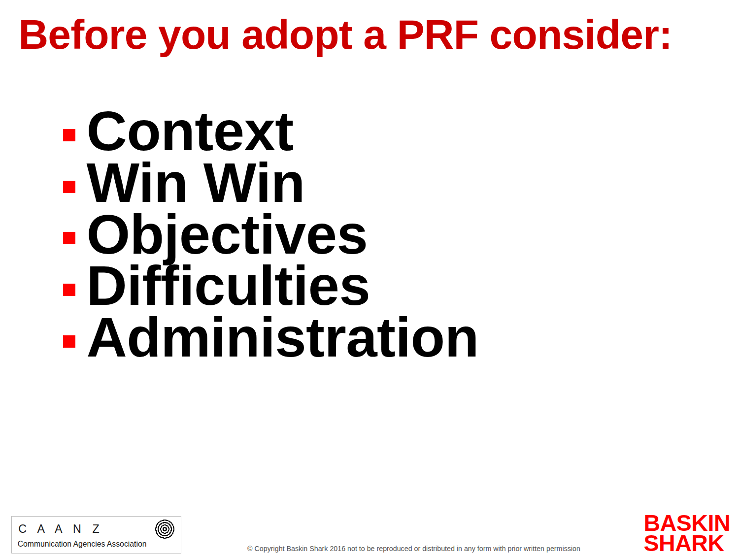Before you adopt a PRF consider:
Context
Win Win
Objectives
Difficulties
Administration
C A A N Z
Communication Agencies Association
© Copyright Baskin Shark 2016 not to be reproduced or distributed in any form with prior written permission
BASKIN
SHARK